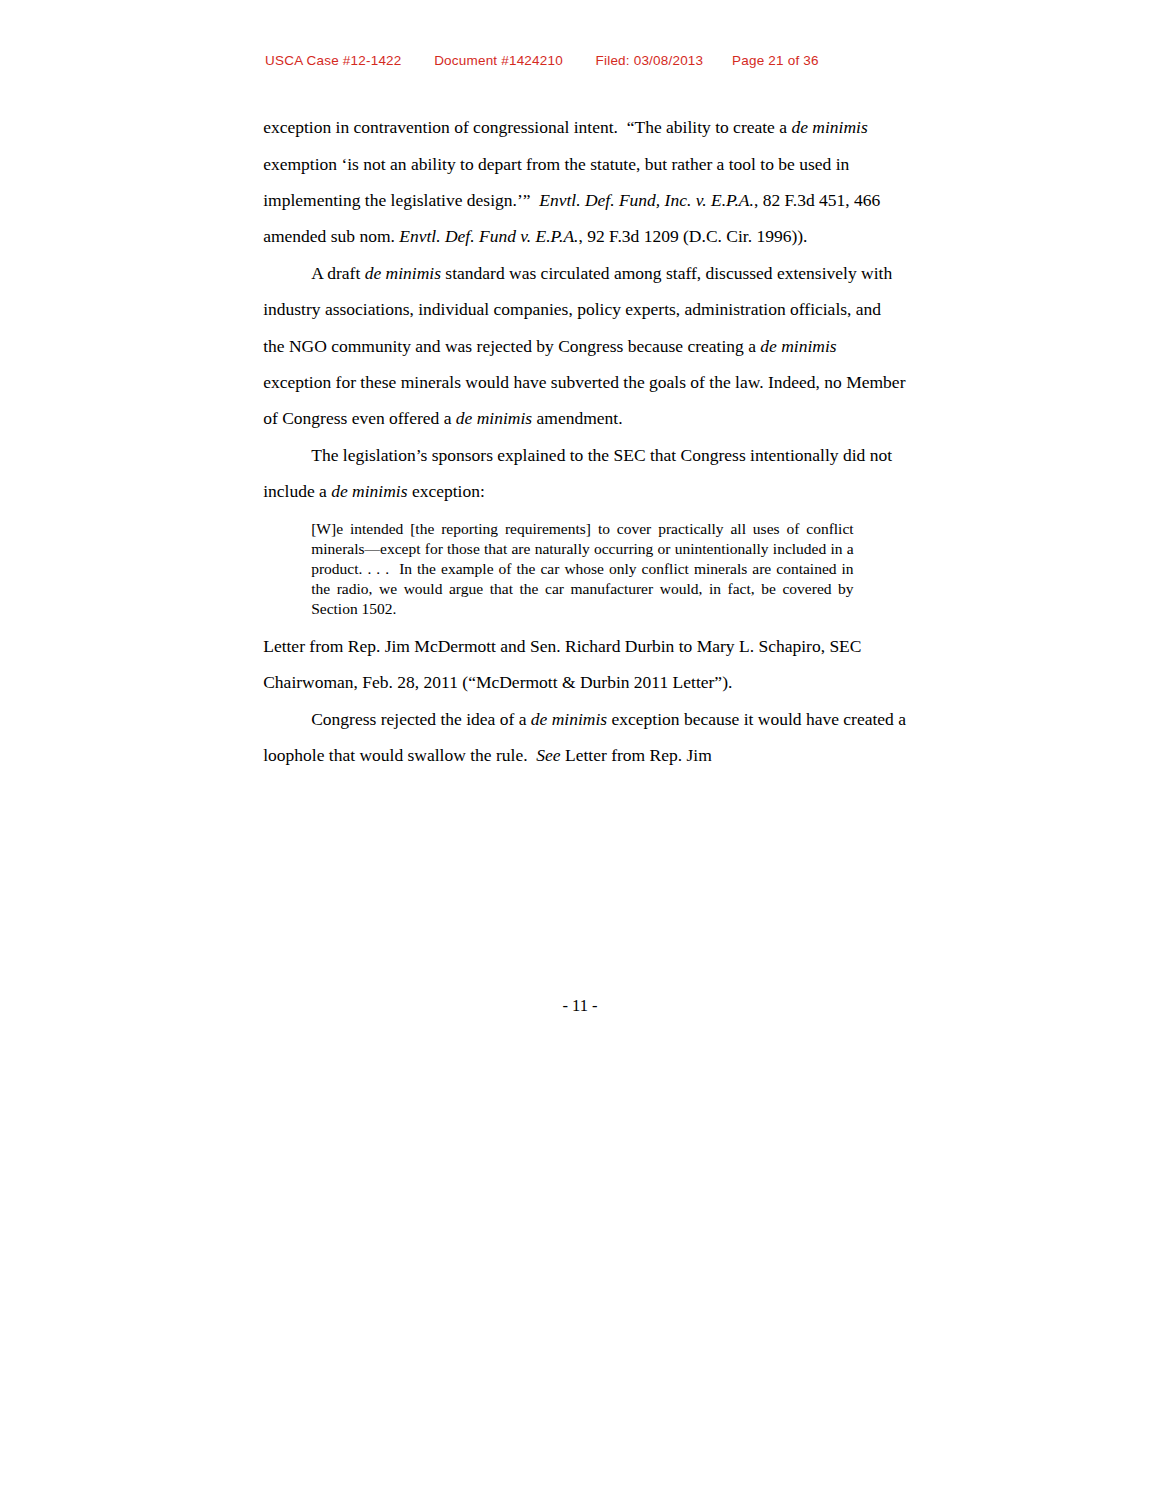USCA Case #12-1422 Document #1424210 Filed: 03/08/2013 Page 21 of 36
exception in contravention of congressional intent. “The ability to create a de minimis exemption ‘is not an ability to depart from the statute, but rather a tool to be used in implementing the legislative design.’” Envtl. Def. Fund, Inc. v. E.P.A., 82 F.3d 451, 466 amended sub nom. Envtl. Def. Fund v. E.P.A., 92 F.3d 1209 (D.C. Cir. 1996)).
A draft de minimis standard was circulated among staff, discussed extensively with industry associations, individual companies, policy experts, administration officials, and the NGO community and was rejected by Congress because creating a de minimis exception for these minerals would have subverted the goals of the law. Indeed, no Member of Congress even offered a de minimis amendment.
The legislation’s sponsors explained to the SEC that Congress intentionally did not include a de minimis exception:
[W]e intended [the reporting requirements] to cover practically all uses of conflict minerals—except for those that are naturally occurring or unintentionally included in a product. . . . In the example of the car whose only conflict minerals are contained in the radio, we would argue that the car manufacturer would, in fact, be covered by Section 1502.
Letter from Rep. Jim McDermott and Sen. Richard Durbin to Mary L. Schapiro, SEC Chairwoman, Feb. 28, 2011 (“McDermott & Durbin 2011 Letter”).
Congress rejected the idea of a de minimis exception because it would have created a loophole that would swallow the rule. See Letter from Rep. Jim
- 11 -